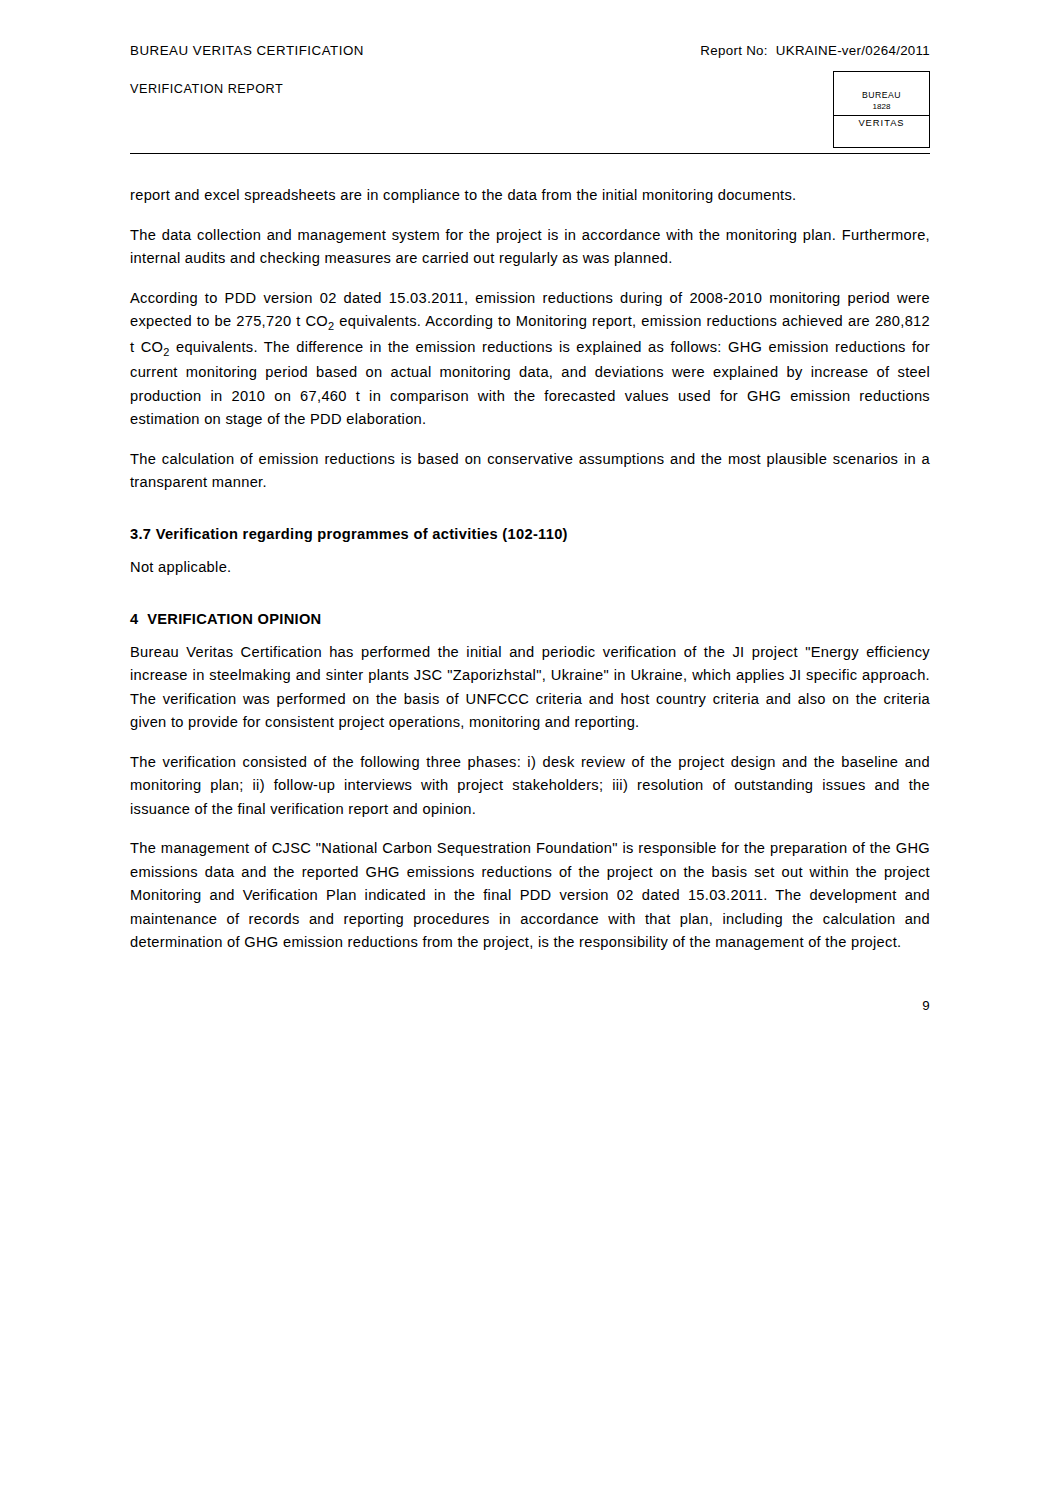BUREAU VERITAS CERTIFICATION
VERIFICATION REPORT
Report No: UKRAINE-ver/0264/2011
BUREAU
1828
VERITAS
report and excel spreadsheets are in compliance to the data from the initial monitoring documents.
The data collection and management system for the project is in accordance with the monitoring plan. Furthermore, internal audits and checking measures are carried out regularly as was planned.
According to PDD version 02 dated 15.03.2011, emission reductions during of 2008-2010 monitoring period were expected to be 275,720 t CO2 equivalents. According to Monitoring report, emission reductions achieved are 280,812 t CO2 equivalents. The difference in the emission reductions is explained as follows: GHG emission reductions for current monitoring period based on actual monitoring data, and deviations were explained by increase of steel production in 2010 on 67,460 t in comparison with the forecasted values used for GHG emission reductions estimation on stage of the PDD elaboration.
The calculation of emission reductions is based on conservative assumptions and the most plausible scenarios in a transparent manner.
3.7 Verification regarding programmes of activities (102-110)
Not applicable.
4 VERIFICATION OPINION
Bureau Veritas Certification has performed the initial and periodic verification of the JI project "Energy efficiency increase in steelmaking and sinter plants JSC "Zaporizhstal", Ukraine" in Ukraine, which applies JI specific approach. The verification was performed on the basis of UNFCCC criteria and host country criteria and also on the criteria given to provide for consistent project operations, monitoring and reporting.
The verification consisted of the following three phases: i) desk review of the project design and the baseline and monitoring plan; ii) follow-up interviews with project stakeholders; iii) resolution of outstanding issues and the issuance of the final verification report and opinion.
The management of CJSC "National Carbon Sequestration Foundation" is responsible for the preparation of the GHG emissions data and the reported GHG emissions reductions of the project on the basis set out within the project Monitoring and Verification Plan indicated in the final PDD version 02 dated 15.03.2011. The development and maintenance of records and reporting procedures in accordance with that plan, including the calculation and determination of GHG emission reductions from the project, is the responsibility of the management of the project.
9